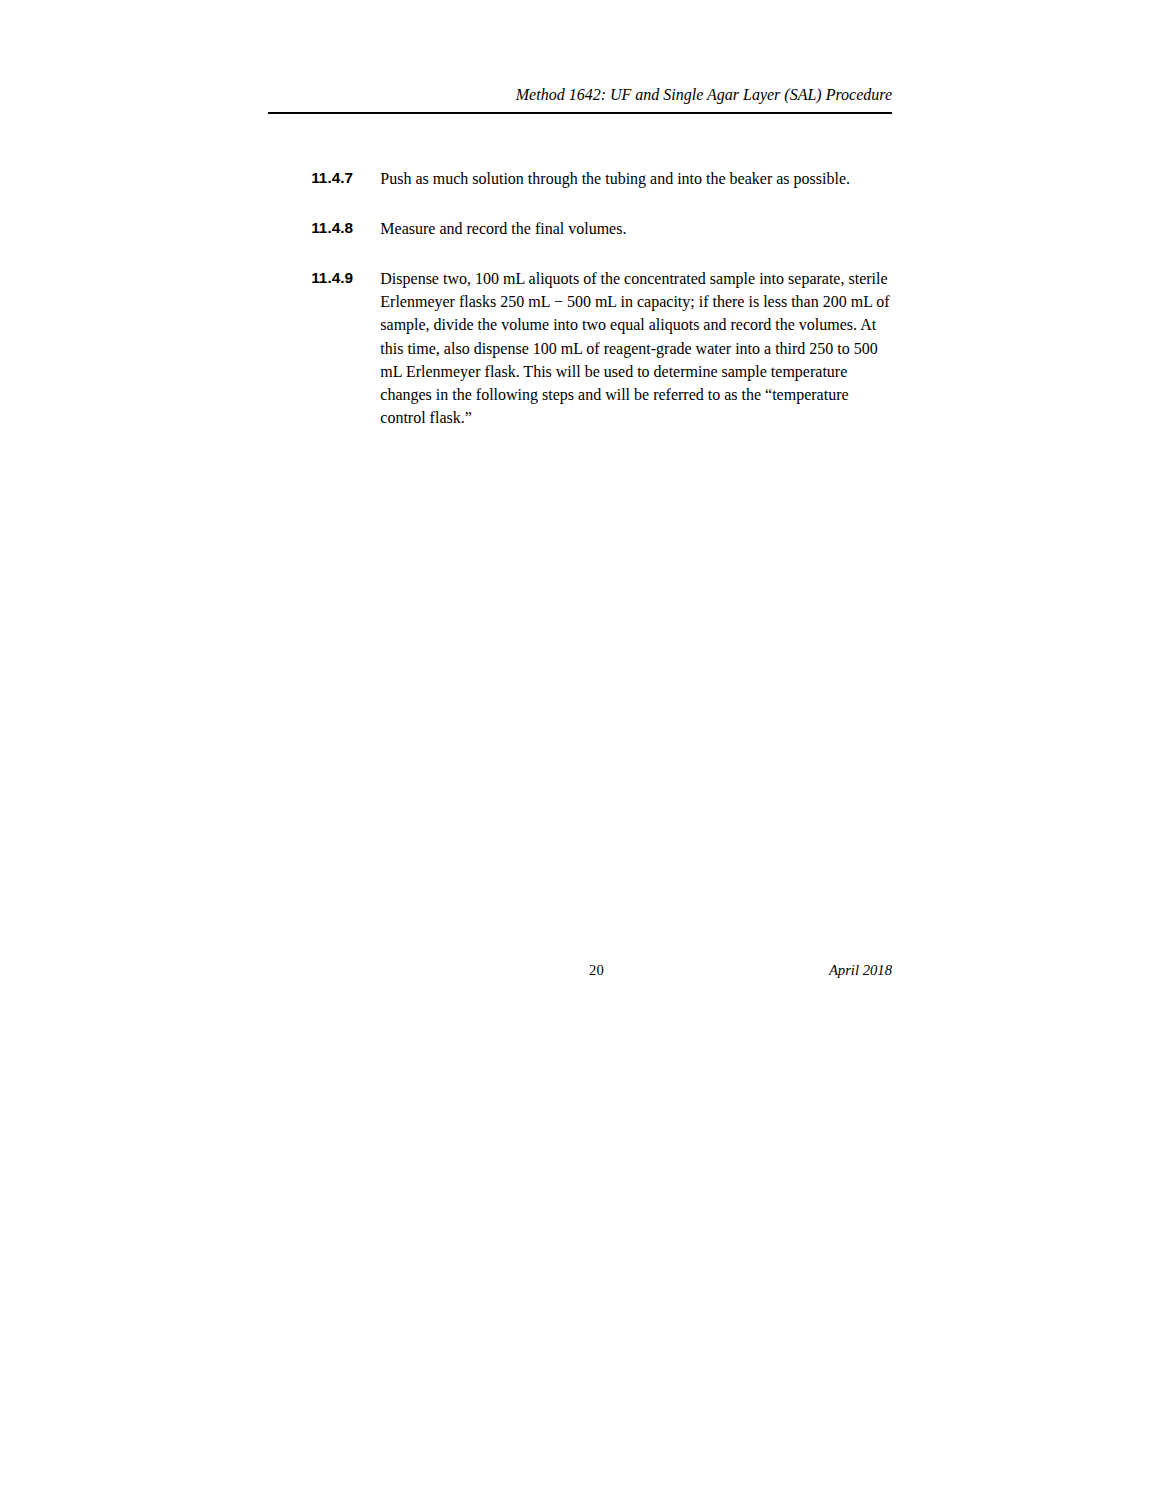Method 1642: UF and Single Agar Layer (SAL) Procedure
11.4.7
Push as much solution through the tubing and into the beaker as possible.
11.4.8
Measure and record the final volumes.
11.4.9
Dispense two, 100 mL aliquots of the concentrated sample into separate, sterile Erlenmeyer flasks 250 mL − 500 mL in capacity; if there is less than 200 mL of sample, divide the volume into two equal aliquots and record the volumes. At this time, also dispense 100 mL of reagent-grade water into a third 250 to 500 mL Erlenmeyer flask. This will be used to determine sample temperature changes in the following steps and will be referred to as the “temperature control flask.”
20
April 2018